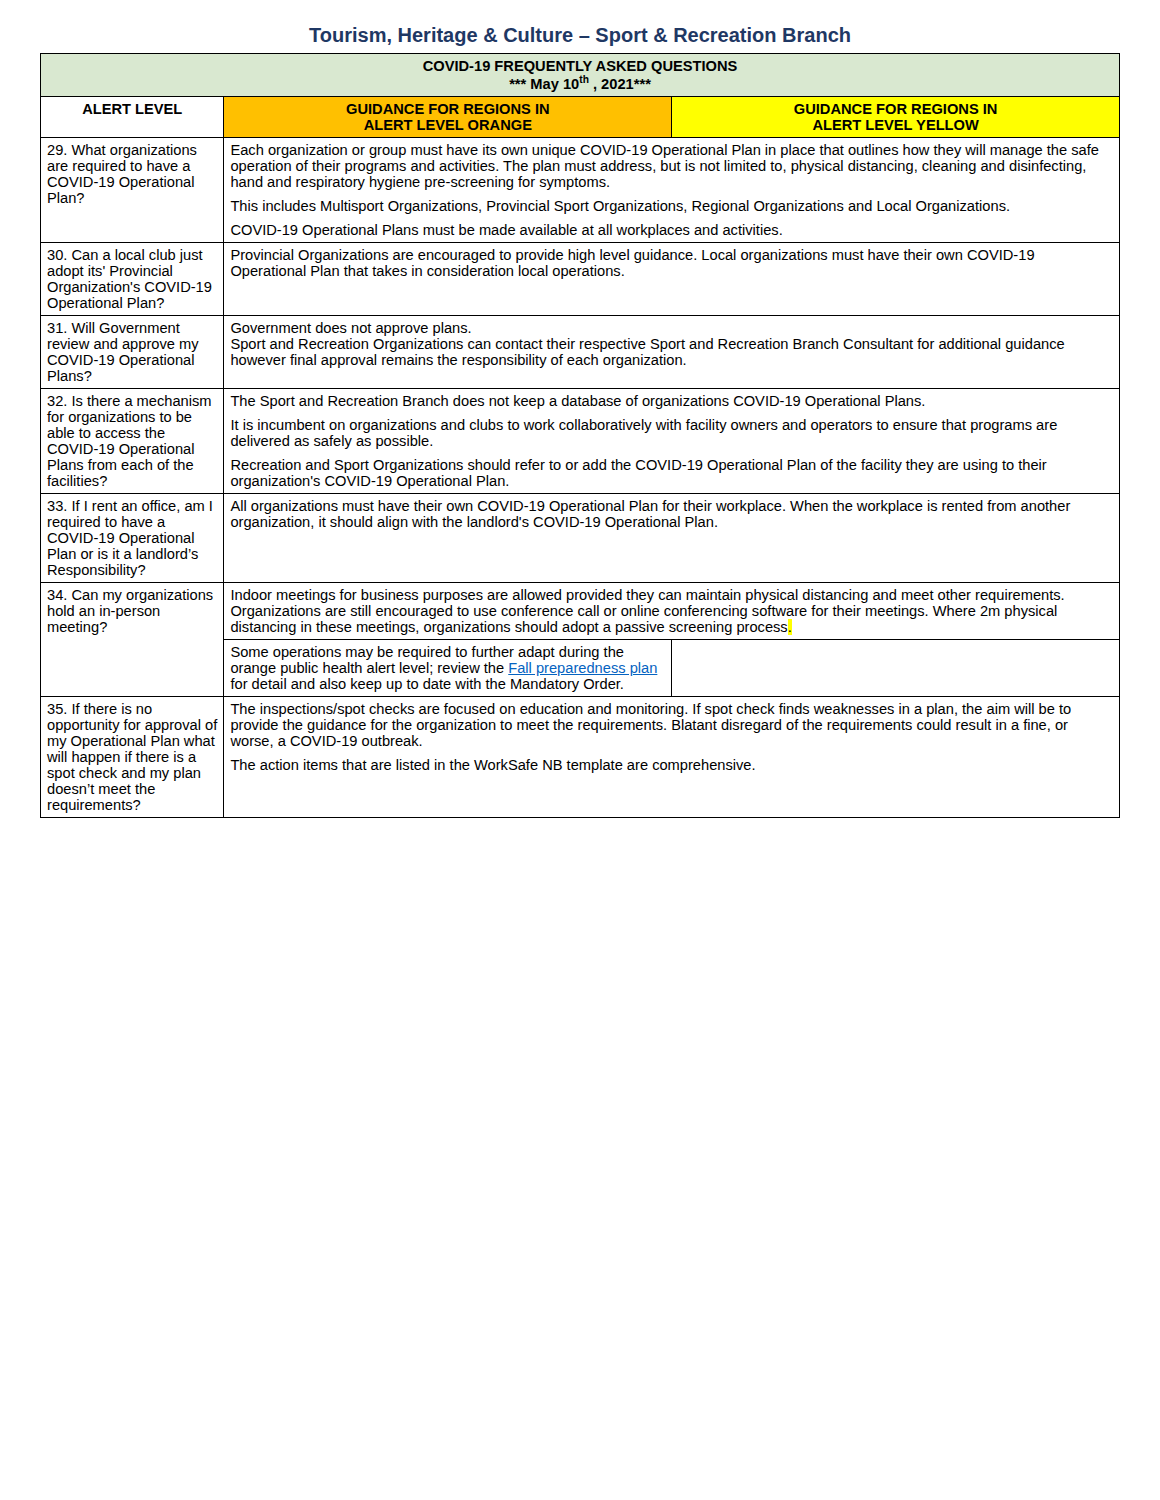Tourism, Heritage & Culture – Sport & Recreation Branch
| COVID-19 FREQUENTLY ASKED QUESTIONS *** May 10 th , 2021*** |
| --- |
| ALERT LEVEL | GUIDANCE FOR REGIONS IN ALERT LEVEL ORANGE | GUIDANCE FOR REGIONS IN ALERT LEVEL YELLOW |
| 29. What organizations are required to have a COVID-19 Operational Plan? | Each organization or group must have its own unique COVID-19 Operational Plan in place that outlines how they will manage the safe operation of their programs and activities. The plan must address, but is not limited to, physical distancing, cleaning and disinfecting, hand and respiratory hygiene pre-screening for symptoms. This includes Multisport Organizations, Provincial Sport Organizations, Regional Organizations and Local Organizations. COVID-19 Operational Plans must be made available at all workplaces and activities. |
| 30. Can a local club just adopt its' Provincial Organization's COVID-19 Operational Plan? | Provincial Organizations are encouraged to provide high level guidance. Local organizations must have their own COVID-19 Operational Plan that takes in consideration local operations. |
| 31. Will Government review and approve my COVID-19 Operational Plans? | Government does not approve plans. Sport and Recreation Organizations can contact their respective Sport and Recreation Branch Consultant for additional guidance however final approval remains the responsibility of each organization. |
| 32. Is there a mechanism for organizations to be able to access the COVID-19 Operational Plans from each of the facilities? | The Sport and Recreation Branch does not keep a database of organizations COVID-19 Operational Plans. It is incumbent on organizations and clubs to work collaboratively with facility owners and operators to ensure that programs are delivered as safely as possible. Recreation and Sport Organizations should refer to or add the COVID-19 Operational Plan of the facility they are using to their organization's COVID-19 Operational Plan. |
| 33. If I rent an office, am I required to have a COVID-19 Operational Plan or is it a landlord’s Responsibility? | All organizations must have their own COVID-19 Operational Plan for their workplace. When the workplace is rented from another organization, it should align with the landlord's COVID-19 Operational Plan. |
| 34. Can my organizations hold an in-person meeting? | Indoor meetings for business purposes are allowed provided they can maintain physical distancing and meet other requirements. Organizations are still encouraged to use conference call or online conferencing software for their meetings. Where 2m physical distancing in these meetings, organizations should adopt a passive screening process . |
| Some operations may be required to further adapt during the orange public health alert level; review the Fall preparedness plan for detail and also keep up to date with the Mandatory Order. | |
| 35. If there is no opportunity for approval of my Operational Plan what will happen if there is a spot check and my plan doesn’t meet the requirements? | The inspections/spot checks are focused on education and monitoring. If spot check finds weaknesses in a plan, the aim will be to provide the guidance for the organization to meet the requirements. Blatant disregard of the requirements could result in a fine, or worse, a COVID-19 outbreak. The action items that are listed in the WorkSafe NB template are comprehensive. |